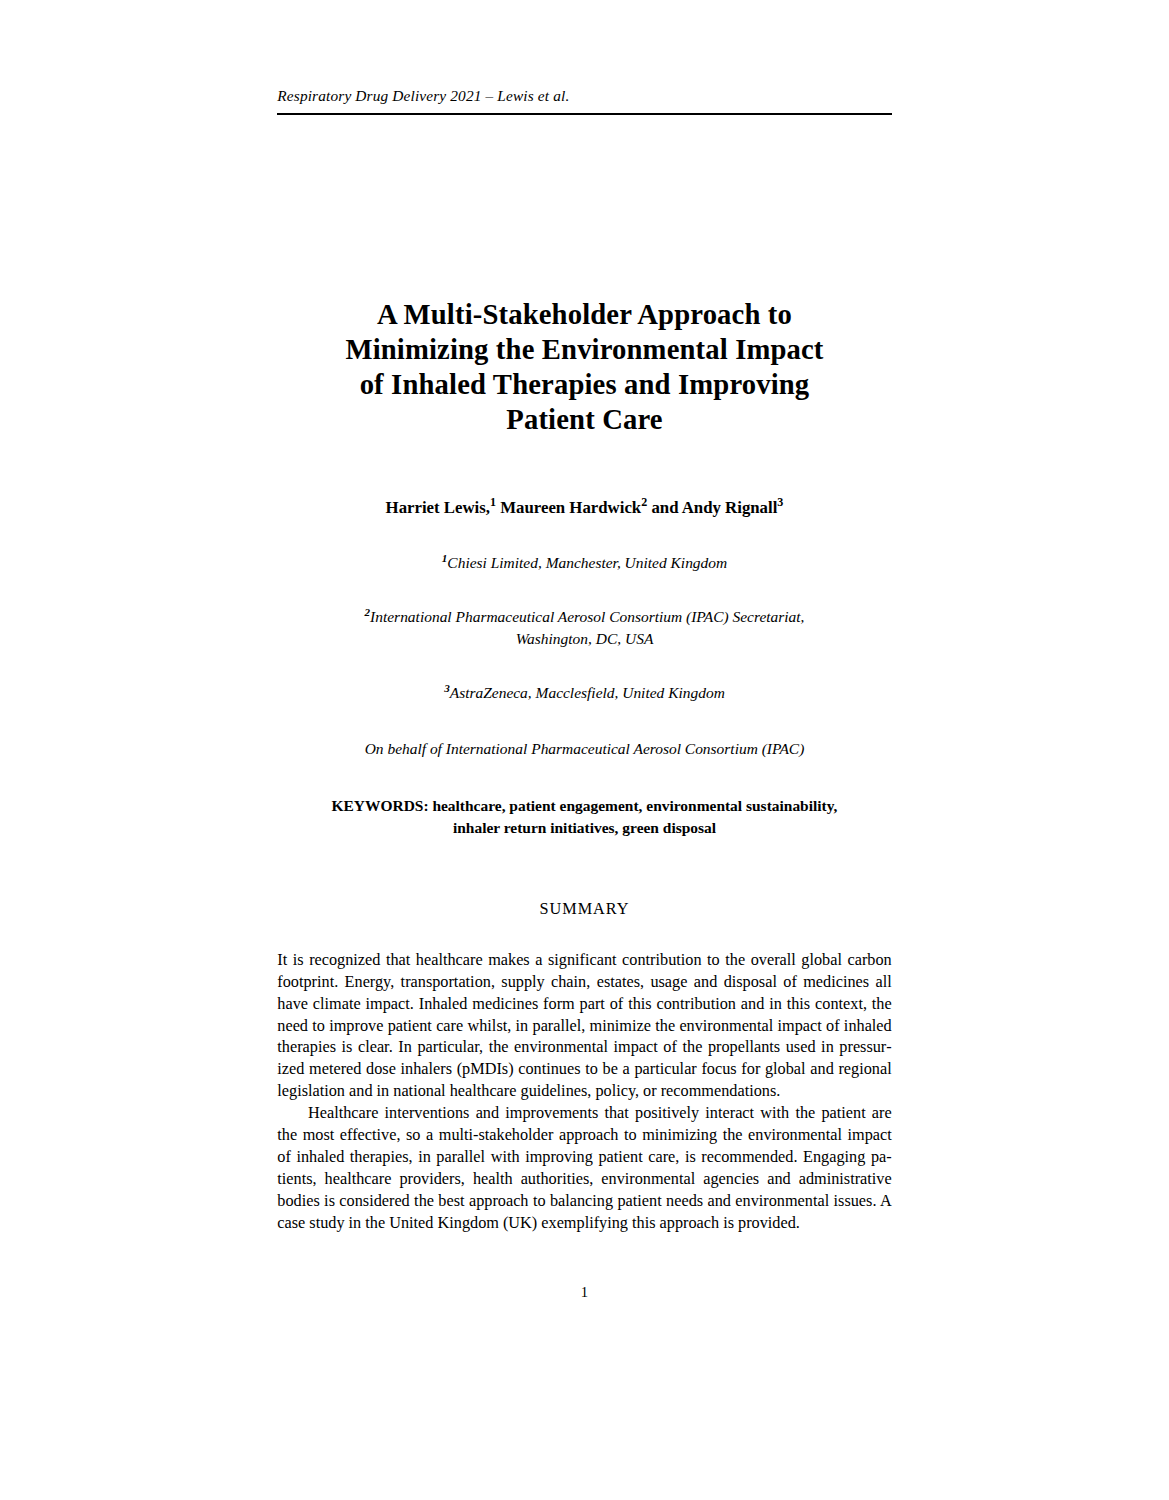Respiratory Drug Delivery 2021 – Lewis et al.
A Multi-Stakeholder Approach to
Minimizing the Environmental Impact
of Inhaled Therapies and Improving
Patient Care
Harriet Lewis,1 Maureen Hardwick2 and Andy Rignall3
1Chiesi Limited, Manchester, United Kingdom
2International Pharmaceutical Aerosol Consortium (IPAC) Secretariat,
Washington, DC, USA
3AstraZeneca, Macclesfield, United Kingdom
On behalf of International Pharmaceutical Aerosol Consortium (IPAC)
KEYWORDS: healthcare, patient engagement, environmental sustainability,
inhaler return initiatives, green disposal
SUMMARY
It is recognized that healthcare makes a significant contribution to the overall global carbon footprint. Energy, transportation, supply chain, estates, usage and disposal of medicines all have climate impact. Inhaled medicines form part of this contribution and in this context, the need to improve patient care whilst, in parallel, minimize the environmental impact of inhaled therapies is clear. In particular, the environmental impact of the propellants used in pressurized metered dose inhalers (pMDIs) continues to be a particular focus for global and regional legislation and in national healthcare guidelines, policy, or recommendations.
Healthcare interventions and improvements that positively interact with the patient are the most effective, so a multi-stakeholder approach to minimizing the environmental impact of inhaled therapies, in parallel with improving patient care, is recommended. Engaging patients, healthcare providers, health authorities, environmental agencies and administrative bodies is considered the best approach to balancing patient needs and environmental issues. A case study in the United Kingdom (UK) exemplifying this approach is provided.
1